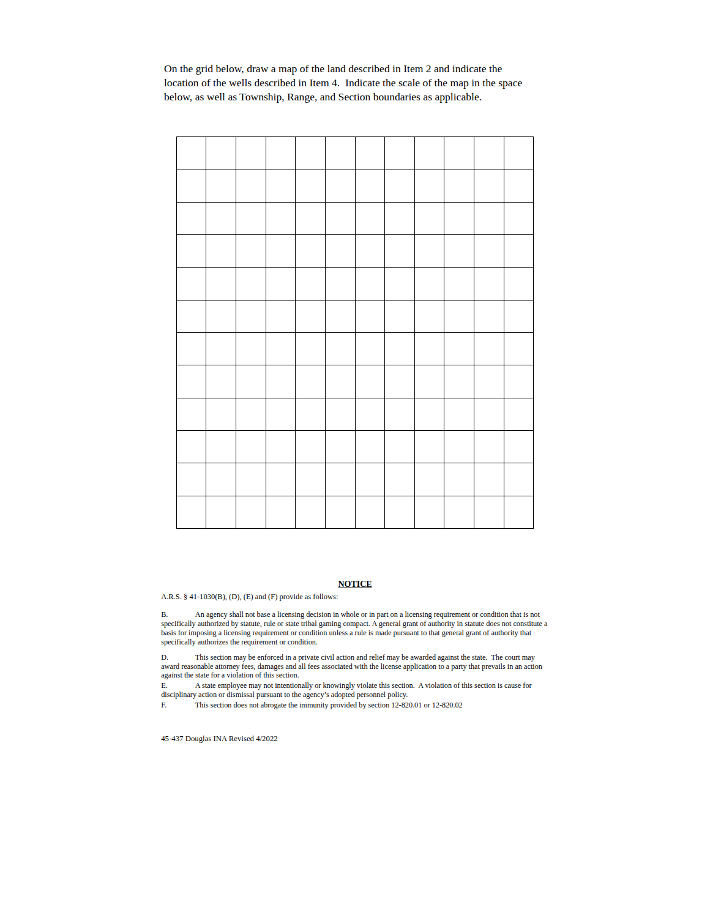On the grid below, draw a map of the land described in Item 2 and indicate the location of the wells described in Item 4. Indicate the scale of the map in the space below, as well as Township, Range, and Section boundaries as applicable.
NOTICE
A.R.S. § 41-1030(B), (D), (E) and (F) provide as follows:
B. An agency shall not base a licensing decision in whole or in part on a licensing requirement or condition that is not specifically authorized by statute, rule or state tribal gaming compact. A general grant of authority in statute does not constitute a basis for imposing a licensing requirement or condition unless a rule is made pursuant to that general grant of authority that specifically authorizes the requirement or condition.
D. This section may be enforced in a private civil action and relief may be awarded against the state. The court may award reasonable attorney fees, damages and all fees associated with the license application to a party that prevails in an action against the state for a violation of this section.
E. A state employee may not intentionally or knowingly violate this section. A violation of this section is cause for disciplinary action or dismissal pursuant to the agency’s adopted personnel policy.
F. This section does not abrogate the immunity provided by section 12-820.01 or 12-820.02
45-437 Douglas INA Revised 4/2022